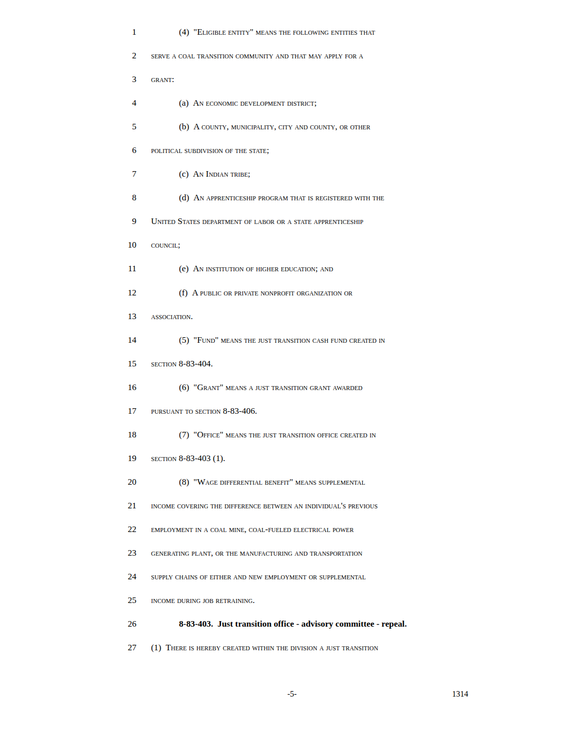| 1 | (4) " Eligible entity " means the following entities that |
| 2 | serve a coal transition community and that may apply for a |
| 3 | grant: |
| 4 | (a) An economic development district; |
| 5 | (b) A county, municipality, city and county, or other |
| 6 | political subdivision of the state; |
| 7 | (c) An Indian tribe; |
| 8 | (d) An apprenticeship program that is registered with the |
| 9 | United States department of labor or a state apprenticeship |
| 10 | council; |
| 11 | (e) An institution of higher education; and |
| 12 | (f) A public or private nonprofit organization or |
| 13 | association. |
| 14 | (5) " Fund " means the just transition cash fund created in |
| 15 | section 8-83-404. |
| 16 | (6) " Grant " means a just transition grant awarded |
| 17 | pursuant to section 8-83-406. |
| 18 | (7) " Office " means the just transition office created in |
| 19 | section 8-83-403 (1). |
| 20 | (8) " Wage differential benefit " means supplemental |
| 21 | income covering the difference between an individual's previous |
| 22 | employment in a coal mine, coal-fueled electrical power |
| 23 | generating plant, or the manufacturing and transportation |
| 24 | supply chains of either and new employment or supplemental |
| 25 | income during job retraining. |
| 26 | 8-83-403. Just transition office - advisory committee - repeal. |
| 27 | (1) There is hereby created within the division a just transition |
-5-
1314